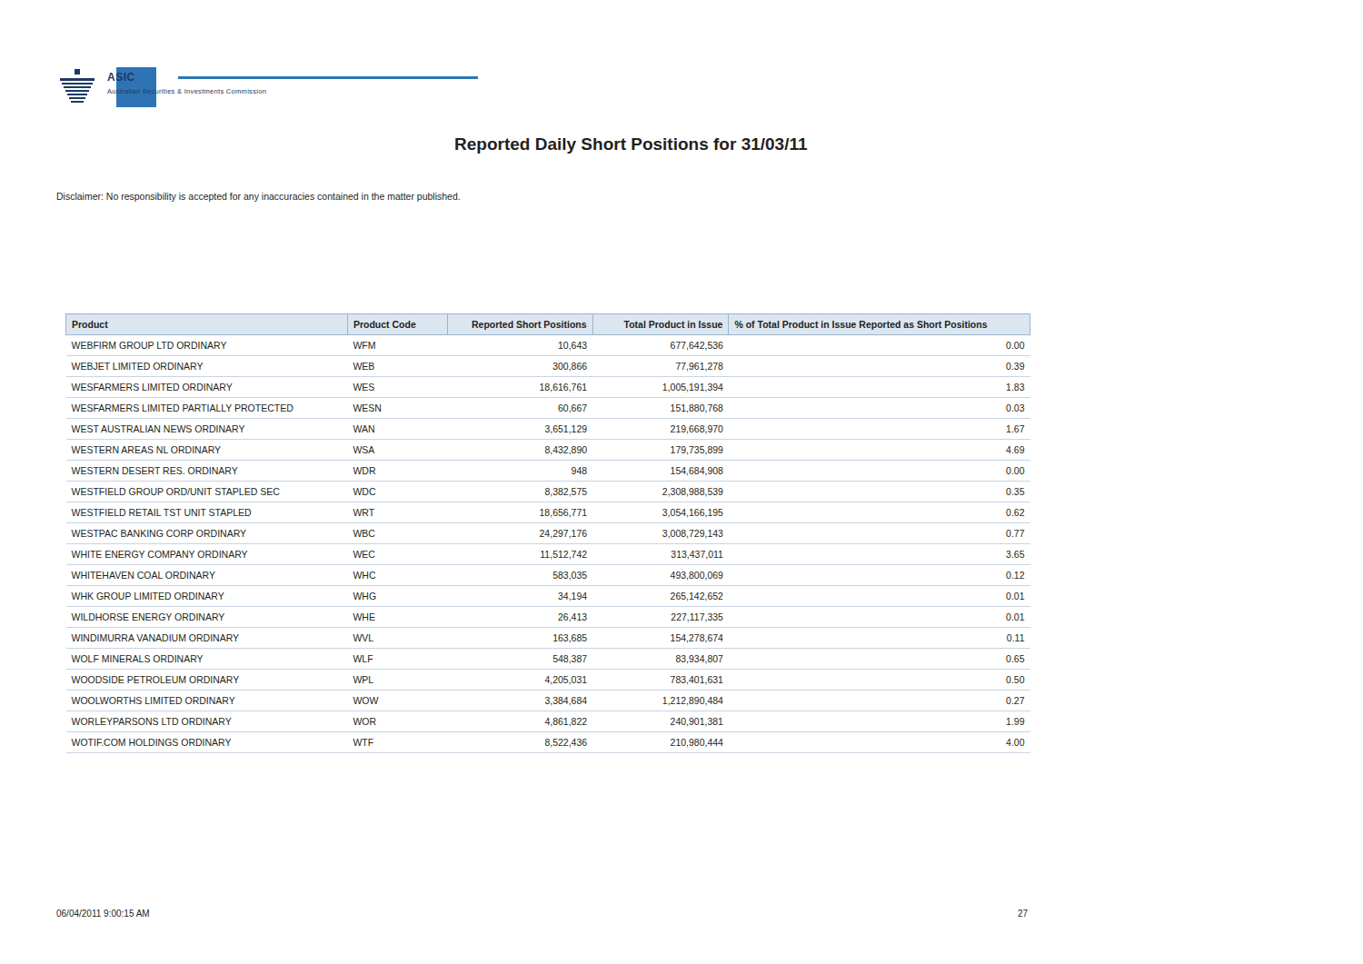ASIC
Australian Securities & Investments Commission
Reported Daily Short Positions for 31/03/11
Disclaimer: No responsibility is accepted for any inaccuracies contained in the matter published.
| Product | Product Code | Reported Short Positions | Total Product in Issue | % of Total Product in Issue Reported as Short Positions |
| --- | --- | --- | --- | --- |
| WEBFIRM GROUP LTD ORDINARY | WFM | 10,643 | 677,642,536 | 0.00 |
| WEBJET LIMITED ORDINARY | WEB | 300,866 | 77,961,278 | 0.39 |
| WESFARMERS LIMITED ORDINARY | WES | 18,616,761 | 1,005,191,394 | 1.83 |
| WESFARMERS LIMITED PARTIALLY PROTECTED | WESN | 60,667 | 151,880,768 | 0.03 |
| WEST AUSTRALIAN NEWS ORDINARY | WAN | 3,651,129 | 219,668,970 | 1.67 |
| WESTERN AREAS NL ORDINARY | WSA | 8,432,890 | 179,735,899 | 4.69 |
| WESTERN DESERT RES. ORDINARY | WDR | 948 | 154,684,908 | 0.00 |
| WESTFIELD GROUP ORD/UNIT STAPLED SEC | WDC | 8,382,575 | 2,308,988,539 | 0.35 |
| WESTFIELD RETAIL TST UNIT STAPLED | WRT | 18,656,771 | 3,054,166,195 | 0.62 |
| WESTPAC BANKING CORP ORDINARY | WBC | 24,297,176 | 3,008,729,143 | 0.77 |
| WHITE ENERGY COMPANY ORDINARY | WEC | 11,512,742 | 313,437,011 | 3.65 |
| WHITEHAVEN COAL ORDINARY | WHC | 583,035 | 493,800,069 | 0.12 |
| WHK GROUP LIMITED ORDINARY | WHG | 34,194 | 265,142,652 | 0.01 |
| WILDHORSE ENERGY ORDINARY | WHE | 26,413 | 227,117,335 | 0.01 |
| WINDIMURRA VANADIUM ORDINARY | WVL | 163,685 | 154,278,674 | 0.11 |
| WOLF MINERALS ORDINARY | WLF | 548,387 | 83,934,807 | 0.65 |
| WOODSIDE PETROLEUM ORDINARY | WPL | 4,205,031 | 783,401,631 | 0.50 |
| WOOLWORTHS LIMITED ORDINARY | WOW | 3,384,684 | 1,212,890,484 | 0.27 |
| WORLEYPARSONS LTD ORDINARY | WOR | 4,861,822 | 240,901,381 | 1.99 |
| WOTIF.COM HOLDINGS ORDINARY | WTF | 8,522,436 | 210,980,444 | 4.00 |
06/04/2011 9:00:15 AM
27